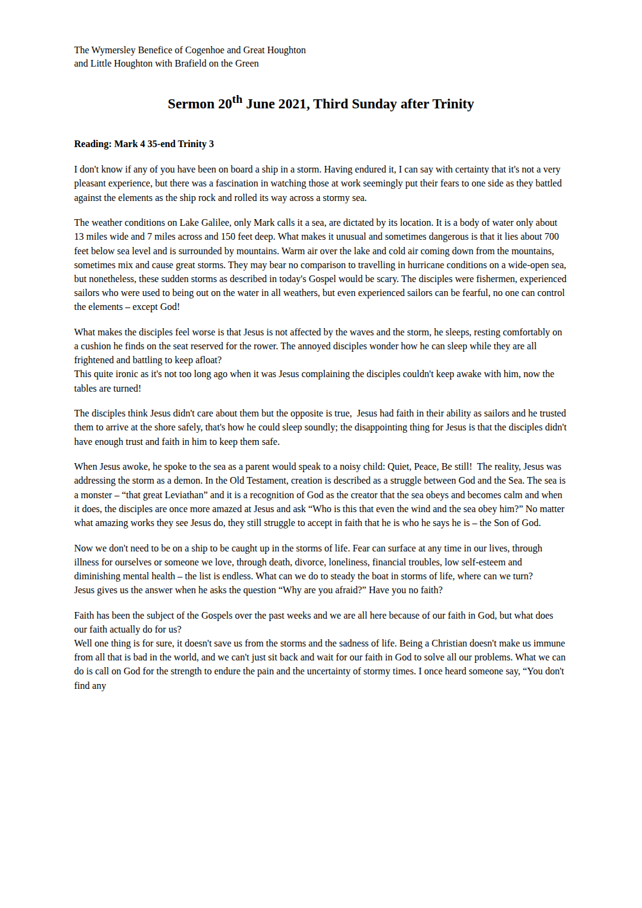The Wymersley Benefice of Cogenhoe and Great Houghton
and Little Houghton with Brafield on the Green
Sermon 20th June 2021, Third Sunday after Trinity
Reading: Mark 4 35-end Trinity 3
I don't know if any of you have been on board a ship in a storm. Having endured it, I can say with certainty that it's not a very pleasant experience, but there was a fascination in watching those at work seemingly put their fears to one side as they battled against the elements as the ship rock and rolled its way across a stormy sea.
The weather conditions on Lake Galilee, only Mark calls it a sea, are dictated by its location. It is a body of water only about 13 miles wide and 7 miles across and 150 feet deep. What makes it unusual and sometimes dangerous is that it lies about 700 feet below sea level and is surrounded by mountains. Warm air over the lake and cold air coming down from the mountains, sometimes mix and cause great storms. They may bear no comparison to travelling in hurricane conditions on a wide-open sea, but nonetheless, these sudden storms as described in today's Gospel would be scary. The disciples were fishermen, experienced sailors who were used to being out on the water in all weathers, but even experienced sailors can be fearful, no one can control the elements – except God!
What makes the disciples feel worse is that Jesus is not affected by the waves and the storm, he sleeps, resting comfortably on a cushion he finds on the seat reserved for the rower. The annoyed disciples wonder how he can sleep while they are all frightened and battling to keep afloat?
This quite ironic as it's not too long ago when it was Jesus complaining the disciples couldn't keep awake with him, now the tables are turned!
The disciples think Jesus didn't care about them but the opposite is true, Jesus had faith in their ability as sailors and he trusted them to arrive at the shore safely, that's how he could sleep soundly; the disappointing thing for Jesus is that the disciples didn't have enough trust and faith in him to keep them safe.
When Jesus awoke, he spoke to the sea as a parent would speak to a noisy child: Quiet, Peace, Be still! The reality, Jesus was addressing the storm as a demon. In the Old Testament, creation is described as a struggle between God and the Sea. The sea is a monster – “that great Leviathan” and it is a recognition of God as the creator that the sea obeys and becomes calm and when it does, the disciples are once more amazed at Jesus and ask “Who is this that even the wind and the sea obey him?” No matter what amazing works they see Jesus do, they still struggle to accept in faith that he is who he says he is – the Son of God.
Now we don't need to be on a ship to be caught up in the storms of life. Fear can surface at any time in our lives, through illness for ourselves or someone we love, through death, divorce, loneliness, financial troubles, low self-esteem and diminishing mental health – the list is endless. What can we do to steady the boat in storms of life, where can we turn?
Jesus gives us the answer when he asks the question “Why are you afraid?” Have you no faith?
Faith has been the subject of the Gospels over the past weeks and we are all here because of our faith in God, but what does our faith actually do for us?
Well one thing is for sure, it doesn't save us from the storms and the sadness of life. Being a Christian doesn't make us immune from all that is bad in the world, and we can't just sit back and wait for our faith in God to solve all our problems. What we can do is call on God for the strength to endure the pain and the uncertainty of stormy times. I once heard someone say, “You don't find any